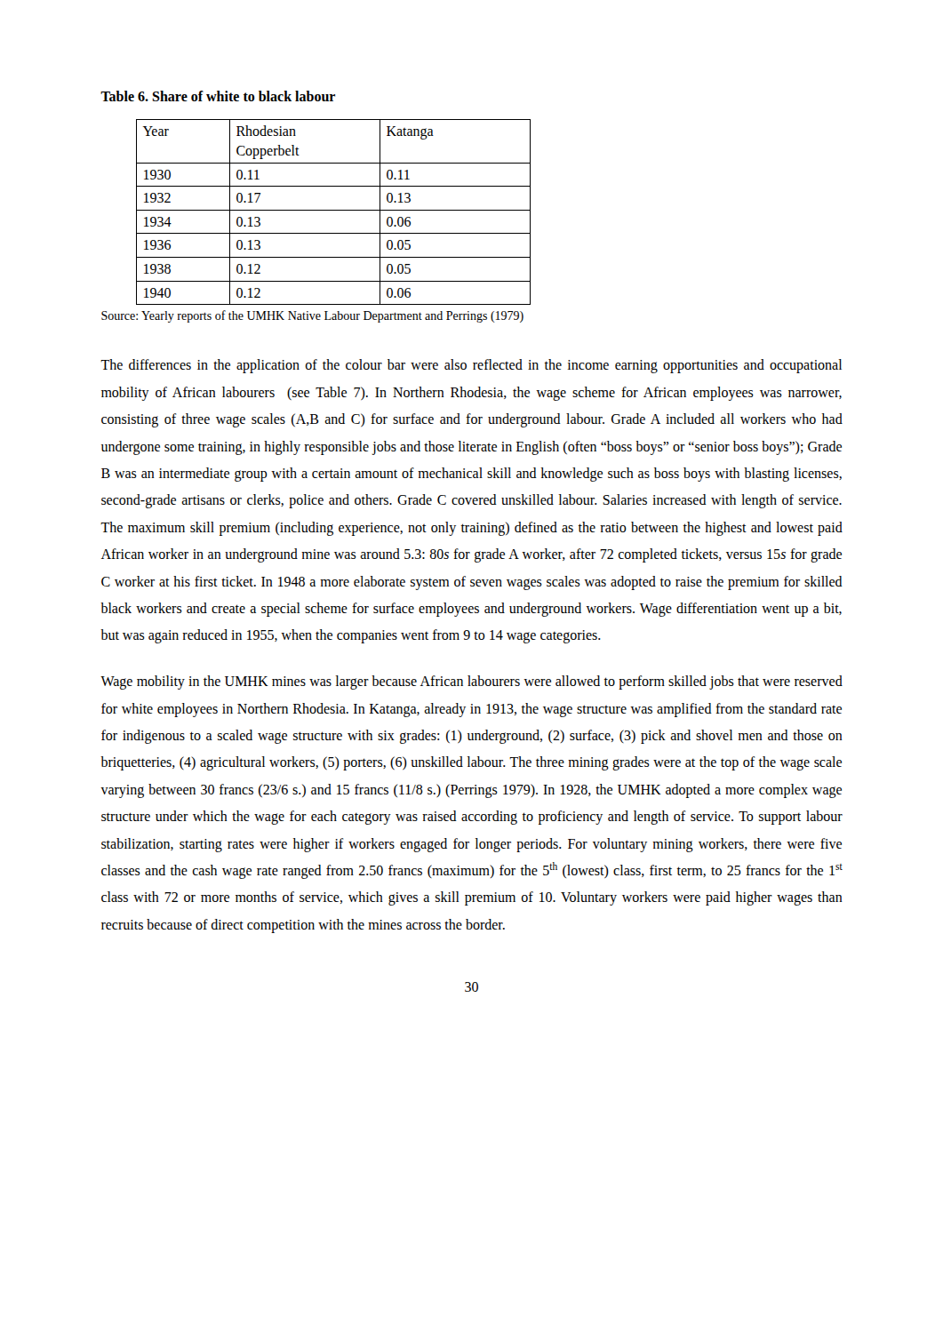Table 6. Share of white to black labour
| Year | Rhodesian Copperbelt | Katanga |
| 1930 | 0.11 | 0.11 |
| 1932 | 0.17 | 0.13 |
| 1934 | 0.13 | 0.06 |
| 1936 | 0.13 | 0.05 |
| 1938 | 0.12 | 0.05 |
| 1940 | 0.12 | 0.06 |
Source: Yearly reports of the UMHK Native Labour Department and Perrings (1979)
The differences in the application of the colour bar were also reflected in the income earning opportunities and occupational mobility of African labourers (see Table 7). In Northern Rhodesia, the wage scheme for African employees was narrower, consisting of three wage scales (A,B and C) for surface and for underground labour. Grade A included all workers who had undergone some training, in highly responsible jobs and those literate in English (often “boss boys” or “senior boss boys”); Grade B was an intermediate group with a certain amount of mechanical skill and knowledge such as boss boys with blasting licenses, second-grade artisans or clerks, police and others. Grade C covered unskilled labour. Salaries increased with length of service. The maximum skill premium (including experience, not only training) defined as the ratio between the highest and lowest paid African worker in an underground mine was around 5.3: 80s for grade A worker, after 72 completed tickets, versus 15s for grade C worker at his first ticket. In 1948 a more elaborate system of seven wages scales was adopted to raise the premium for skilled black workers and create a special scheme for surface employees and underground workers. Wage differentiation went up a bit, but was again reduced in 1955, when the companies went from 9 to 14 wage categories.
Wage mobility in the UMHK mines was larger because African labourers were allowed to perform skilled jobs that were reserved for white employees in Northern Rhodesia. In Katanga, already in 1913, the wage structure was amplified from the standard rate for indigenous to a scaled wage structure with six grades: (1) underground, (2) surface, (3) pick and shovel men and those on briquetteries, (4) agricultural workers, (5) porters, (6) unskilled labour. The three mining grades were at the top of the wage scale varying between 30 francs (23/6 s.) and 15 francs (11/8 s.) (Perrings 1979). In 1928, the UMHK adopted a more complex wage structure under which the wage for each category was raised according to proficiency and length of service. To support labour stabilization, starting rates were higher if workers engaged for longer periods. For voluntary mining workers, there were five classes and the cash wage rate ranged from 2.50 francs (maximum) for the 5th (lowest) class, first term, to 25 francs for the 1st class with 72 or more months of service, which gives a skill premium of 10. Voluntary workers were paid higher wages than recruits because of direct competition with the mines across the border.
30